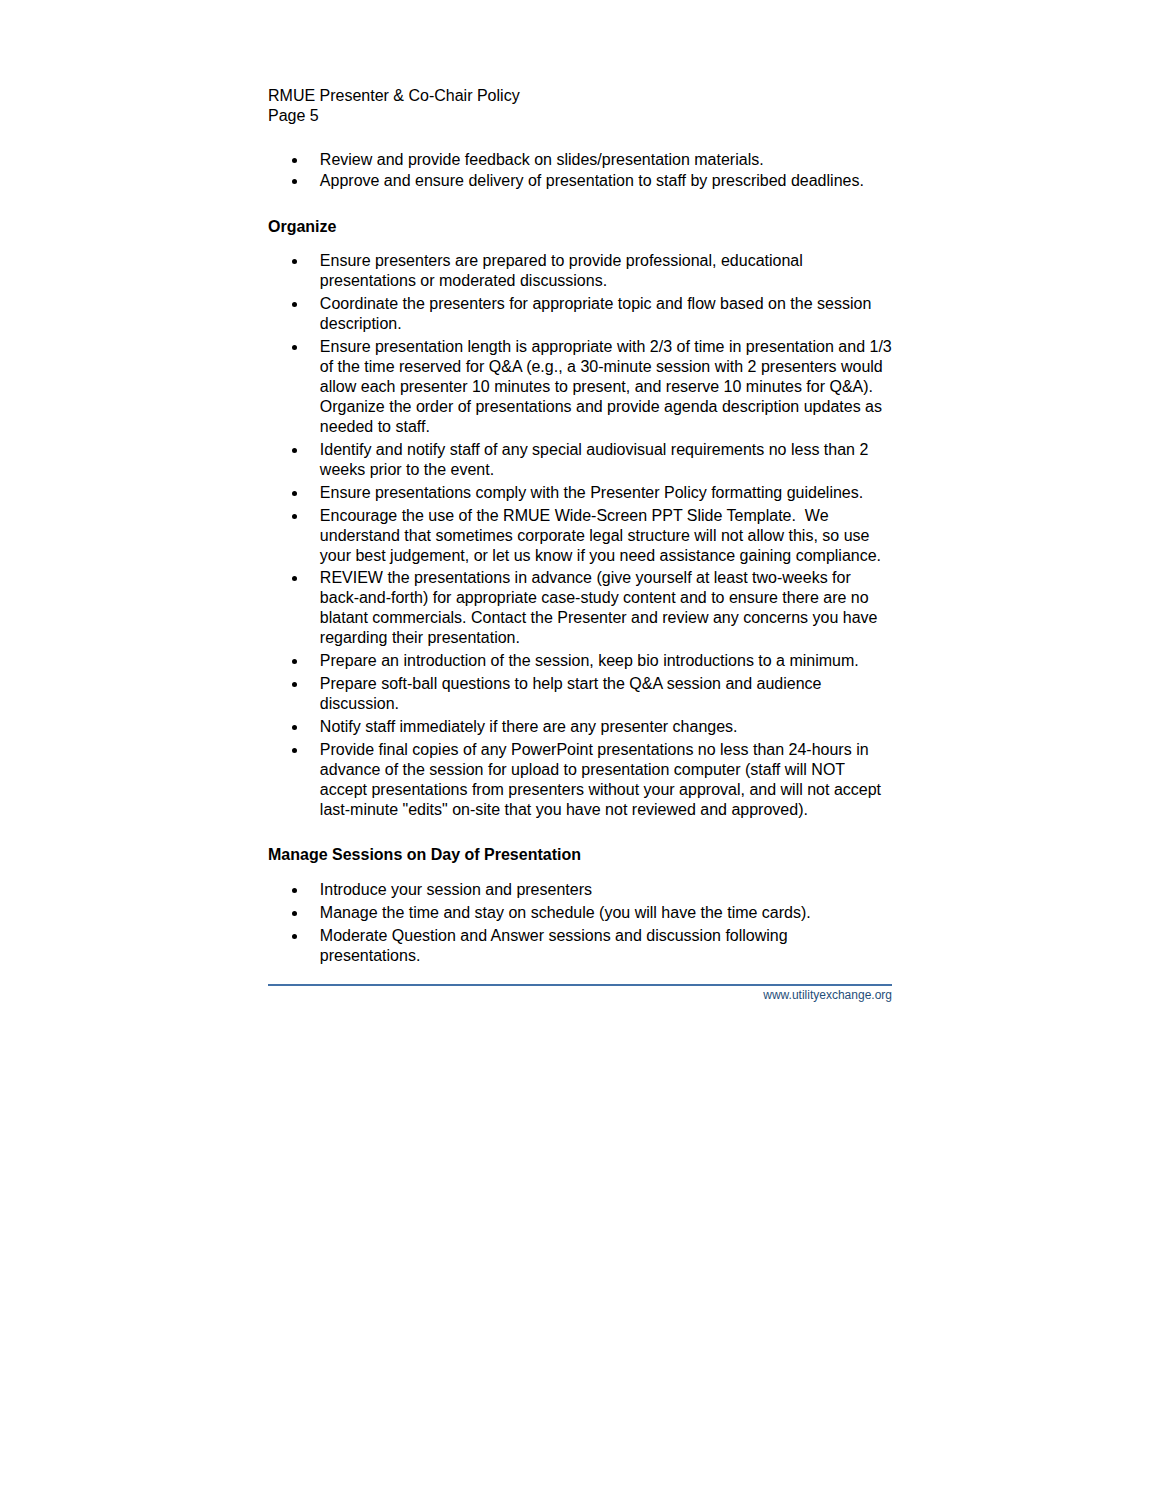RMUE Presenter & Co-Chair Policy
Page 5
Review and provide feedback on slides/presentation materials.
Approve and ensure delivery of presentation to staff by prescribed deadlines.
Organize
Ensure presenters are prepared to provide professional, educational presentations or moderated discussions.
Coordinate the presenters for appropriate topic and flow based on the session description.
Ensure presentation length is appropriate with 2/3 of time in presentation and 1/3 of the time reserved for Q&A (e.g., a 30-minute session with 2 presenters would allow each presenter 10 minutes to present, and reserve 10 minutes for Q&A). Organize the order of presentations and provide agenda description updates as needed to staff.
Identify and notify staff of any special audiovisual requirements no less than 2 weeks prior to the event.
Ensure presentations comply with the Presenter Policy formatting guidelines.
Encourage the use of the RMUE Wide-Screen PPT Slide Template. We understand that sometimes corporate legal structure will not allow this, so use your best judgement, or let us know if you need assistance gaining compliance.
REVIEW the presentations in advance (give yourself at least two-weeks for back-and-forth) for appropriate case-study content and to ensure there are no blatant commercials. Contact the Presenter and review any concerns you have regarding their presentation.
Prepare an introduction of the session, keep bio introductions to a minimum.
Prepare soft-ball questions to help start the Q&A session and audience discussion.
Notify staff immediately if there are any presenter changes.
Provide final copies of any PowerPoint presentations no less than 24-hours in advance of the session for upload to presentation computer (staff will NOT accept presentations from presenters without your approval, and will not accept last-minute "edits" on-site that you have not reviewed and approved).
Manage Sessions on Day of Presentation
Introduce your session and presenters
Manage the time and stay on schedule (you will have the time cards).
Moderate Question and Answer sessions and discussion following presentations.
www.utilityexchange.org